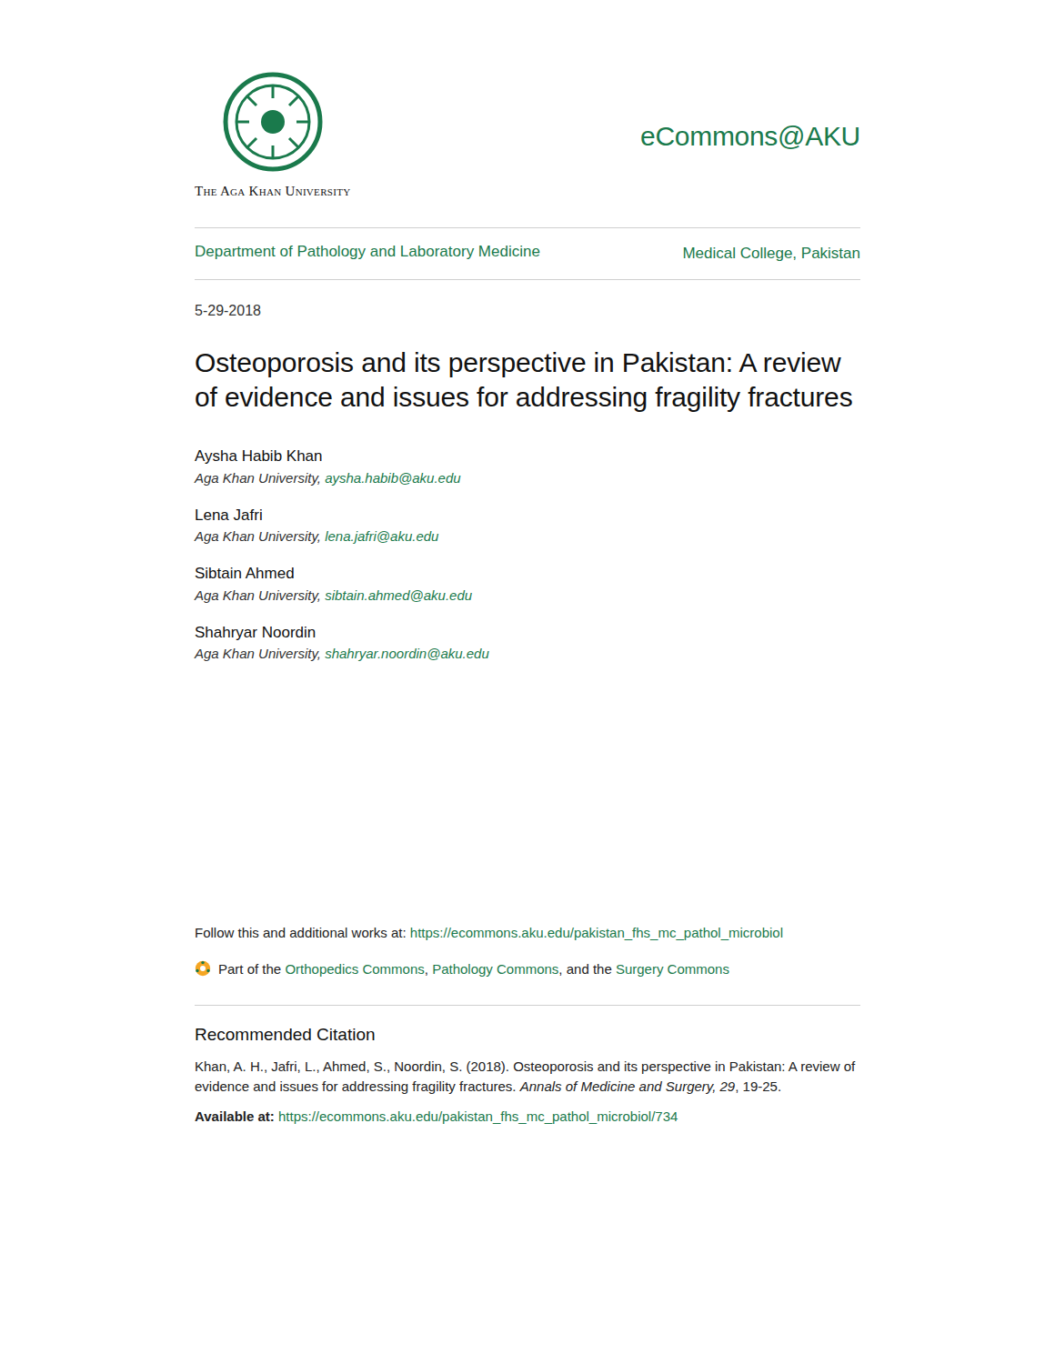The Aga Khan University
eCommons@AKU
Department of Pathology and Laboratory Medicine
Medical College, Pakistan
5-29-2018
Osteoporosis and its perspective in Pakistan: A review of evidence and issues for addressing fragility fractures
Aysha Habib Khan
Aga Khan University, aysha.habib@aku.edu
Lena Jafri
Aga Khan University, lena.jafri@aku.edu
Sibtain Ahmed
Aga Khan University, sibtain.ahmed@aku.edu
Shahryar Noordin
Aga Khan University, shahryar.noordin@aku.edu
Follow this and additional works at: https://ecommons.aku.edu/pakistan_fhs_mc_pathol_microbiol
Part of the Orthopedics Commons, Pathology Commons, and the Surgery Commons
Recommended Citation
Khan, A. H., Jafri, L., Ahmed, S., Noordin, S. (2018). Osteoporosis and its perspective in Pakistan: A review of evidence and issues for addressing fragility fractures. Annals of Medicine and Surgery, 29, 19-25.
Available at: https://ecommons.aku.edu/pakistan_fhs_mc_pathol_microbiol/734